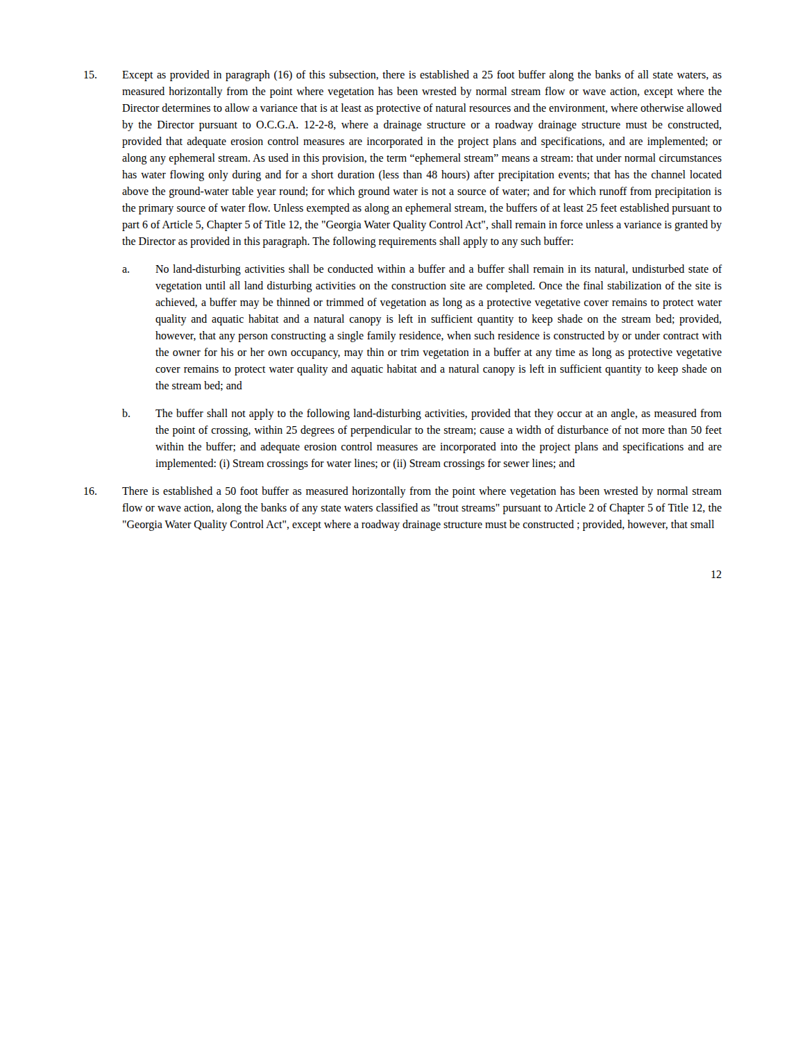15.
Except as provided in paragraph (16) of this subsection, there is established a 25 foot buffer along the banks of all state waters, as measured horizontally from the point where vegetation has been wrested by normal stream flow or wave action, except where the Director determines to allow a variance that is at least as protective of natural resources and the environment, where otherwise allowed by the Director pursuant to O.C.G.A. 12-2-8, where a drainage structure or a roadway drainage structure must be constructed, provided that adequate erosion control measures are incorporated in the project plans and specifications, and are implemented; or along any ephemeral stream. As used in this provision, the term “ephemeral stream” means a stream: that under normal circumstances has water flowing only during and for a short duration (less than 48 hours) after precipitation events; that has the channel located above the ground-water table year round; for which ground water is not a source of water; and for which runoff from precipitation is the primary source of water flow. Unless exempted as along an ephemeral stream, the buffers of at least 25 feet established pursuant to part 6 of Article 5, Chapter 5 of Title 12, the "Georgia Water Quality Control Act", shall remain in force unless a variance is granted by the Director as provided in this paragraph. The following requirements shall apply to any such buffer:
a.
No land-disturbing activities shall be conducted within a buffer and a buffer shall remain in its natural, undisturbed state of vegetation until all land disturbing activities on the construction site are completed. Once the final stabilization of the site is achieved, a buffer may be thinned or trimmed of vegetation as long as a protective vegetative cover remains to protect water quality and aquatic habitat and a natural canopy is left in sufficient quantity to keep shade on the stream bed; provided, however, that any person constructing a single family residence, when such residence is constructed by or under contract with the owner for his or her own occupancy, may thin or trim vegetation in a buffer at any time as long as protective vegetative cover remains to protect water quality and aquatic habitat and a natural canopy is left in sufficient quantity to keep shade on the stream bed; and
b.
The buffer shall not apply to the following land-disturbing activities, provided that they occur at an angle, as measured from the point of crossing, within 25 degrees of perpendicular to the stream; cause a width of disturbance of not more than 50 feet within the buffer; and adequate erosion control measures are incorporated into the project plans and specifications and are implemented: (i) Stream crossings for water lines; or (ii) Stream crossings for sewer lines; and
16.
There is established a 50 foot buffer as measured horizontally from the point where vegetation has been wrested by normal stream flow or wave action, along the banks of any state waters classified as "trout streams" pursuant to Article 2 of Chapter 5 of Title 12, the "Georgia Water Quality Control Act", except where a roadway drainage structure must be constructed ; provided, however, that small
12